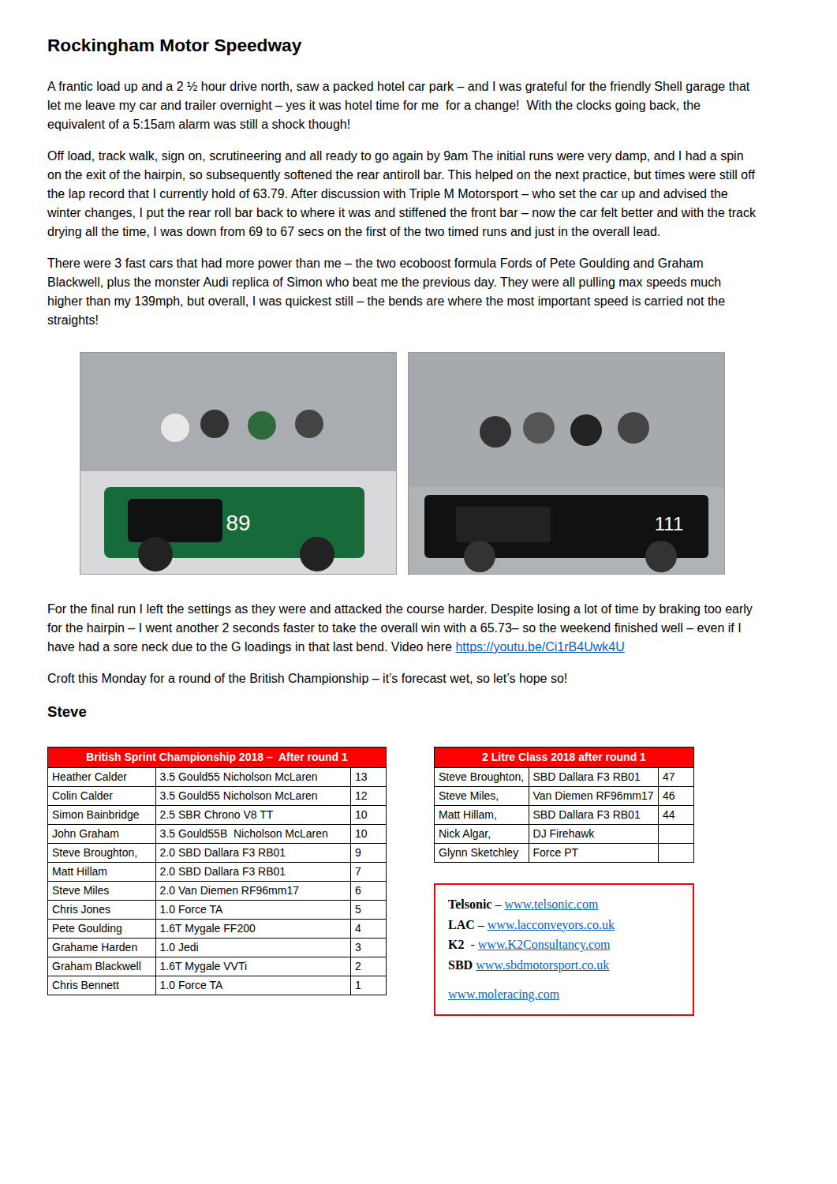Rockingham Motor Speedway
A frantic load up and a 2 ½ hour drive north, saw a packed hotel car park – and I was grateful for the friendly Shell garage that let me leave my car and trailer overnight – yes it was hotel time for me for a change! With the clocks going back, the equivalent of a 5:15am alarm was still a shock though!
Off load, track walk, sign on, scrutineering and all ready to go again by 9am The initial runs were very damp, and I had a spin on the exit of the hairpin, so subsequently softened the rear antiroll bar. This helped on the next practice, but times were still off the lap record that I currently hold of 63.79. After discussion with Triple M Motorsport – who set the car up and advised the winter changes, I put the rear roll bar back to where it was and stiffened the front bar – now the car felt better and with the track drying all the time, I was down from 69 to 67 secs on the first of the two timed runs and just in the overall lead.
There were 3 fast cars that had more power than me – the two ecoboost formula Fords of Pete Goulding and Graham Blackwell, plus the monster Audi replica of Simon who beat me the previous day. They were all pulling max speeds much higher than my 139mph, but overall, I was quickest still – the bends are where the most important speed is carried not the straights!
For the final run I left the settings as they were and attacked the course harder. Despite losing a lot of time by braking too early for the hairpin – I went another 2 seconds faster to take the overall win with a 65.73– so the weekend finished well – even if I have had a sore neck due to the G loadings in that last bend. Video here https://youtu.be/Ci1rB4Uwk4U
Croft this Monday for a round of the British Championship – it’s forecast wet, so let’s hope so!
Steve
| British Sprint Championship 2018 – After round 1 |
| --- |
| Heather Calder | 3.5 Gould55 Nicholson McLaren | 13 |
| Colin Calder | 3.5 Gould55 Nicholson McLaren | 12 |
| Simon Bainbridge | 2.5 SBR Chrono V8 TT | 10 |
| John Graham | 3.5 Gould55B Nicholson McLaren | 10 |
| Steve Broughton, | 2.0 SBD Dallara F3 RB01 | 9 |
| Matt Hillam | 2.0 SBD Dallara F3 RB01 | 7 |
| Steve Miles | 2.0 Van Diemen RF96mm17 | 6 |
| Chris Jones | 1.0 Force TA | 5 |
| Pete Goulding | 1.6T Mygale FF200 | 4 |
| Grahame Harden | 1.0 Jedi | 3 |
| Graham Blackwell | 1.6T Mygale VVTi | 2 |
| Chris Bennett | 1.0 Force TA | 1 |
| 2 Litre Class 2018 after round 1 |
| --- |
| Steve Broughton, | SBD Dallara F3 RB01 | 47 |
| Steve Miles, | Van Diemen RF96mm17 | 46 |
| Matt Hillam, | SBD Dallara F3 RB01 | 44 |
| Nick Algar, | DJ Firehawk | |
| Glynn Sketchley | Force PT | |
Telsonic – www.telsonic.com
LAC – www.lacconveyors.co.uk
K2 - www.K2Consultancy.com
SBD www.sbdmotorsport.co.uk
www.moleracing.com